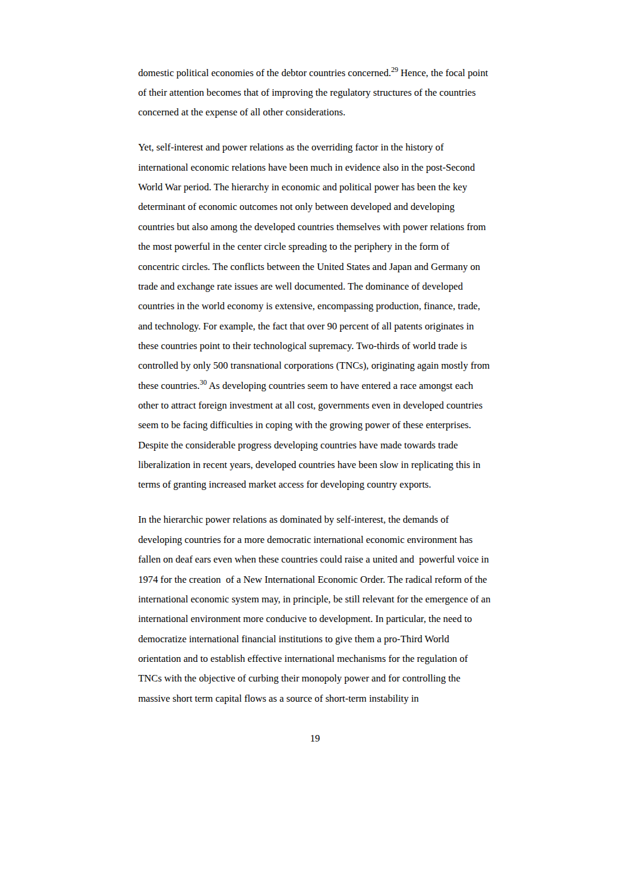domestic political economies of the debtor countries concerned.29 Hence, the focal point of their attention becomes that of improving the regulatory structures of the countries concerned at the expense of all other considerations.
Yet, self-interest and power relations as the overriding factor in the history of international economic relations have been much in evidence also in the post-Second World War period. The hierarchy in economic and political power has been the key determinant of economic outcomes not only between developed and developing countries but also among the developed countries themselves with power relations from the most powerful in the center circle spreading to the periphery in the form of concentric circles. The conflicts between the United States and Japan and Germany on trade and exchange rate issues are well documented. The dominance of developed countries in the world economy is extensive, encompassing production, finance, trade, and technology. For example, the fact that over 90 percent of all patents originates in these countries point to their technological supremacy. Two-thirds of world trade is controlled by only 500 transnational corporations (TNCs), originating again mostly from these countries.30 As developing countries seem to have entered a race amongst each other to attract foreign investment at all cost, governments even in developed countries seem to be facing difficulties in coping with the growing power of these enterprises. Despite the considerable progress developing countries have made towards trade liberalization in recent years, developed countries have been slow in replicating this in terms of granting increased market access for developing country exports.
In the hierarchic power relations as dominated by self-interest, the demands of developing countries for a more democratic international economic environment has fallen on deaf ears even when these countries could raise a united and powerful voice in 1974 for the creation of a New International Economic Order. The radical reform of the international economic system may, in principle, be still relevant for the emergence of an international environment more conducive to development. In particular, the need to democratize international financial institutions to give them a pro-Third World orientation and to establish effective international mechanisms for the regulation of TNCs with the objective of curbing their monopoly power and for controlling the massive short term capital flows as a source of short-term instability in
19